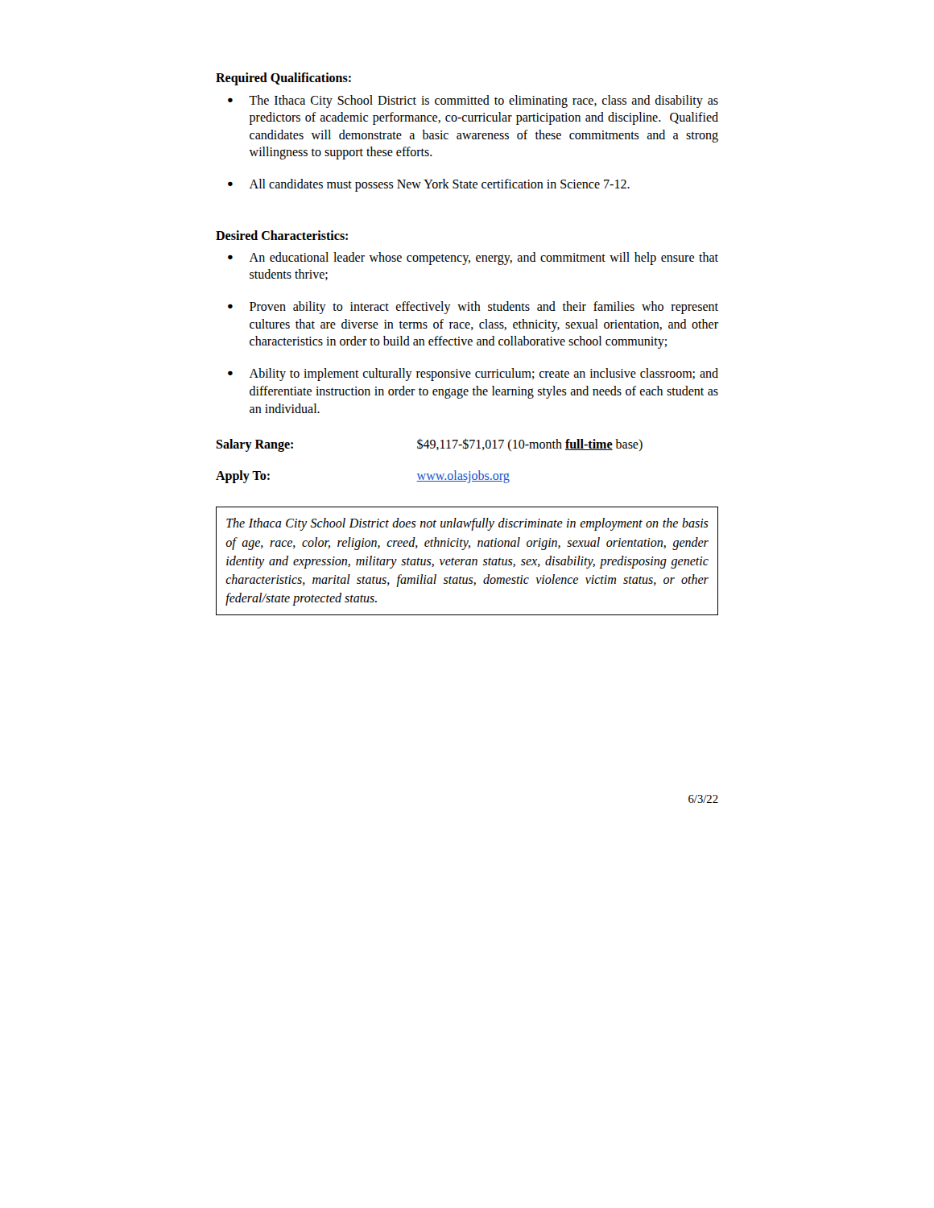Required Qualifications:
The Ithaca City School District is committed to eliminating race, class and disability as predictors of academic performance, co-curricular participation and discipline. Qualified candidates will demonstrate a basic awareness of these commitments and a strong willingness to support these efforts.
All candidates must possess New York State certification in Science 7-12.
Desired Characteristics:
An educational leader whose competency, energy, and commitment will help ensure that students thrive;
Proven ability to interact effectively with students and their families who represent cultures that are diverse in terms of race, class, ethnicity, sexual orientation, and other characteristics in order to build an effective and collaborative school community;
Ability to implement culturally responsive curriculum; create an inclusive classroom; and differentiate instruction in order to engage the learning styles and needs of each student as an individual.
| Salary Range: | $49,117-$71,017 (10-month full-time base) |
| Apply To: | www.olasjobs.org |
The Ithaca City School District does not unlawfully discriminate in employment on the basis of age, race, color, religion, creed, ethnicity, national origin, sexual orientation, gender identity and expression, military status, veteran status, sex, disability, predisposing genetic characteristics, marital status, familial status, domestic violence victim status, or other federal/state protected status.
6/3/22